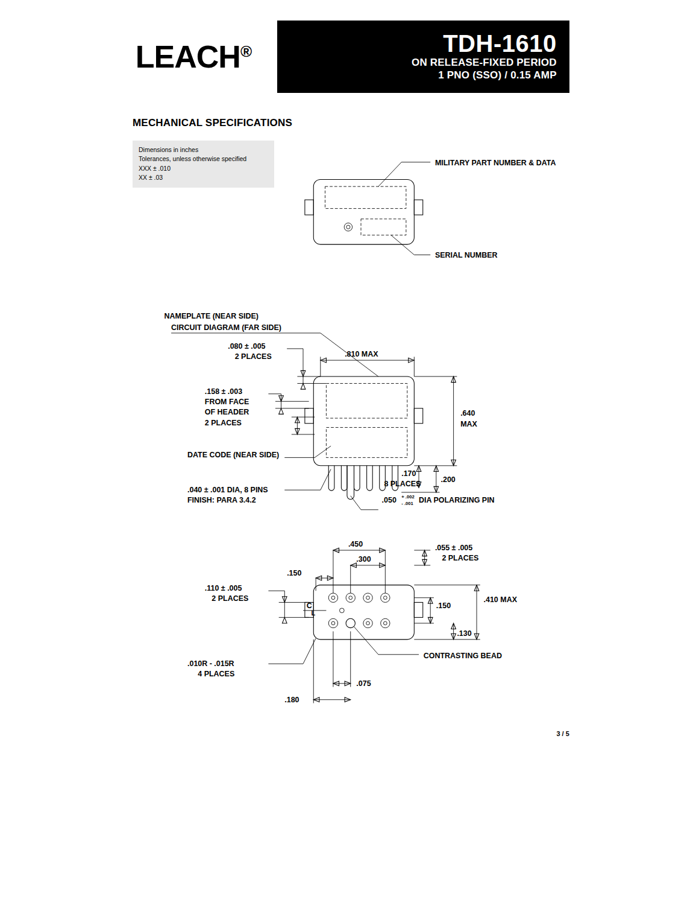LEACH®
TDH-1610
ON RELEASE-FIXED PERIOD
1 PNO (SSO) / 0.15 AMP
MECHANICAL SPECIFICATIONS
Dimensions in inches
Tolerances, unless otherwise specified
XXX ± .010
XX ± .03
MILITARY PART NUMBER & DATA SERIAL NUMBER NAMEPLATE (NEAR SIDE) CIRCUIT DIAGRAM (FAR SIDE) .810 MAX .640 MAX .200 .170 8 PLACES .080 ± .005 2 PLACES .158 ± .003 FROM FACE OF HEADER 2 PLACES DATE CODE (NEAR SIDE) .040 ± .001 DIA, 8 PINS FINISH: PARA 3.4.2 .050 + .002 - .001 DIA POLARIZING PIN C L .450 .300 .150 .055 ± .005 2 PLACES .110 ± .005 2 PLACES .150 .410 MAX .130 .010R - .015R 4 PLACES CONTRASTING BEAD .075 .180
3 / 5